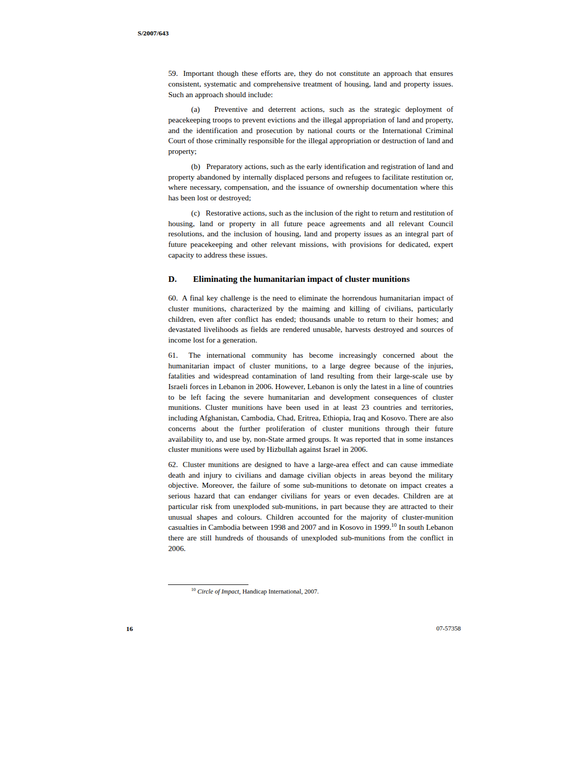S/2007/643
59. Important though these efforts are, they do not constitute an approach that ensures consistent, systematic and comprehensive treatment of housing, land and property issues. Such an approach should include:
(a) Preventive and deterrent actions, such as the strategic deployment of peacekeeping troops to prevent evictions and the illegal appropriation of land and property, and the identification and prosecution by national courts or the International Criminal Court of those criminally responsible for the illegal appropriation or destruction of land and property;
(b) Preparatory actions, such as the early identification and registration of land and property abandoned by internally displaced persons and refugees to facilitate restitution or, where necessary, compensation, and the issuance of ownership documentation where this has been lost or destroyed;
(c) Restorative actions, such as the inclusion of the right to return and restitution of housing, land or property in all future peace agreements and all relevant Council resolutions, and the inclusion of housing, land and property issues as an integral part of future peacekeeping and other relevant missions, with provisions for dedicated, expert capacity to address these issues.
D. Eliminating the humanitarian impact of cluster munitions
60. A final key challenge is the need to eliminate the horrendous humanitarian impact of cluster munitions, characterized by the maiming and killing of civilians, particularly children, even after conflict has ended; thousands unable to return to their homes; and devastated livelihoods as fields are rendered unusable, harvests destroyed and sources of income lost for a generation.
61. The international community has become increasingly concerned about the humanitarian impact of cluster munitions, to a large degree because of the injuries, fatalities and widespread contamination of land resulting from their large-scale use by Israeli forces in Lebanon in 2006. However, Lebanon is only the latest in a line of countries to be left facing the severe humanitarian and development consequences of cluster munitions. Cluster munitions have been used in at least 23 countries and territories, including Afghanistan, Cambodia, Chad, Eritrea, Ethiopia, Iraq and Kosovo. There are also concerns about the further proliferation of cluster munitions through their future availability to, and use by, non-State armed groups. It was reported that in some instances cluster munitions were used by Hizbullah against Israel in 2006.
62. Cluster munitions are designed to have a large-area effect and can cause immediate death and injury to civilians and damage civilian objects in areas beyond the military objective. Moreover, the failure of some sub-munitions to detonate on impact creates a serious hazard that can endanger civilians for years or even decades. Children are at particular risk from unexploded sub-munitions, in part because they are attracted to their unusual shapes and colours. Children accounted for the majority of cluster-munition casualties in Cambodia between 1998 and 2007 and in Kosovo in 1999.10 In south Lebanon there are still hundreds of thousands of unexploded sub-munitions from the conflict in 2006.
10 Circle of Impact, Handicap International, 2007.
16 07-57358